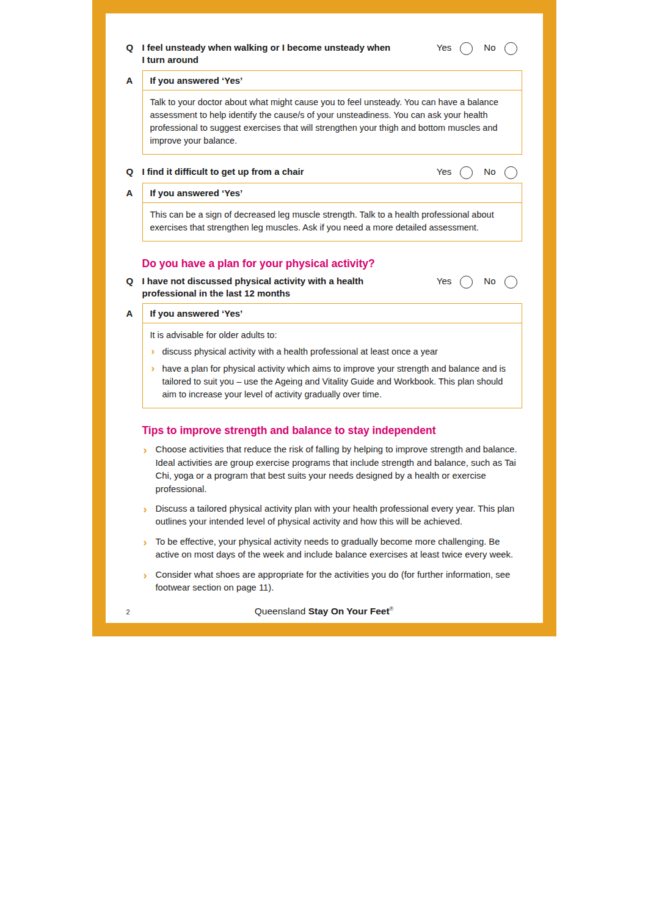Q
I feel unsteady when walking or I become unsteady when
I turn around
Yes No
A
If you answered ‘Yes’
Talk to your doctor about what might cause you to feel unsteady. You can have a balance assessment to help identify the cause/s of your unsteadiness. You can ask your health professional to suggest exercises that will strengthen your thigh and bottom muscles and improve your balance.
Q
I find it difficult to get up from a chair
Yes No
A
If you answered ‘Yes’
This can be a sign of decreased leg muscle strength. Talk to a health professional about exercises that strengthen leg muscles. Ask if you need a more detailed assessment.
Do you have a plan for your physical activity?
Q
I have not discussed physical activity with a health
professional in the last 12 months
Yes No
A
If you answered ‘Yes’
It is advisable for older adults to:
discuss physical activity with a health professional at least once a year
have a plan for physical activity which aims to improve your strength and balance and is tailored to suit you – use the Ageing and Vitality Guide and Workbook. This plan should aim to increase your level of activity gradually over time.
Tips to improve strength and balance to stay independent
Choose activities that reduce the risk of falling by helping to improve strength and balance. Ideal activities are group exercise programs that include strength and balance, such as Tai Chi, yoga or a program that best suits your needs designed by a health or exercise professional.
Discuss a tailored physical activity plan with your health professional every year. This plan outlines your intended level of physical activity and how this will be achieved.
To be effective, your physical activity needs to gradually become more challenging. Be active on most days of the week and include balance exercises at least twice every week.
Consider what shoes are appropriate for the activities you do (for further information, see footwear section on page 11).
2 Queensland Stay On Your Feet®